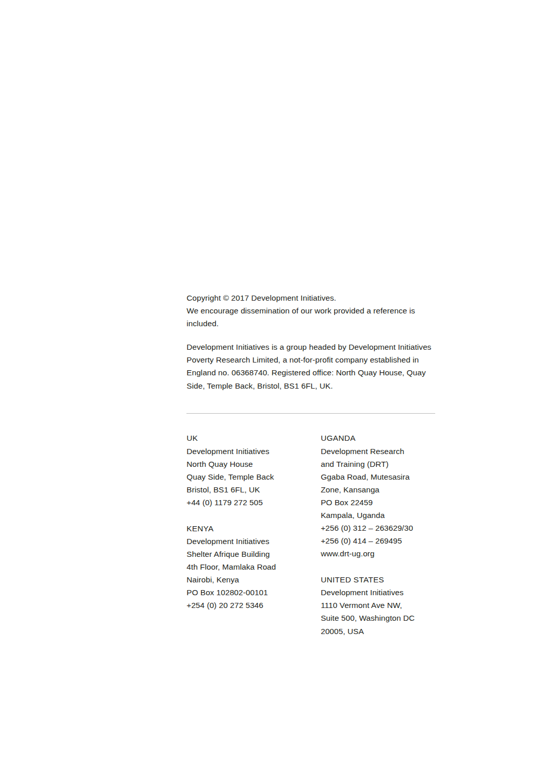Copyright © 2017 Development Initiatives.
We encourage dissemination of our work provided a reference is included.
Development Initiatives is a group headed by Development Initiatives Poverty Research Limited, a not-for-profit company established in England no. 06368740. Registered office: North Quay House, Quay Side, Temple Back, Bristol, BS1 6FL, UK.
UK
Development Initiatives
North Quay House
Quay Side, Temple Back
Bristol, BS1 6FL, UK
+44 (0) 1179 272 505
KENYA
Development Initiatives
Shelter Afrique Building
4th Floor, Mamlaka Road
Nairobi, Kenya
PO Box 102802-00101
+254 (0) 20 272 5346
UGANDA
Development Research
and Training (DRT)
Ggaba Road, Mutesasira
Zone, Kansanga
PO Box 22459
Kampala, Uganda
+256 (0) 312 – 263629/30
+256 (0) 414 – 269495
www.drt-ug.org
UNITED STATES
Development Initiatives
1110 Vermont Ave NW,
Suite 500, Washington DC
20005, USA